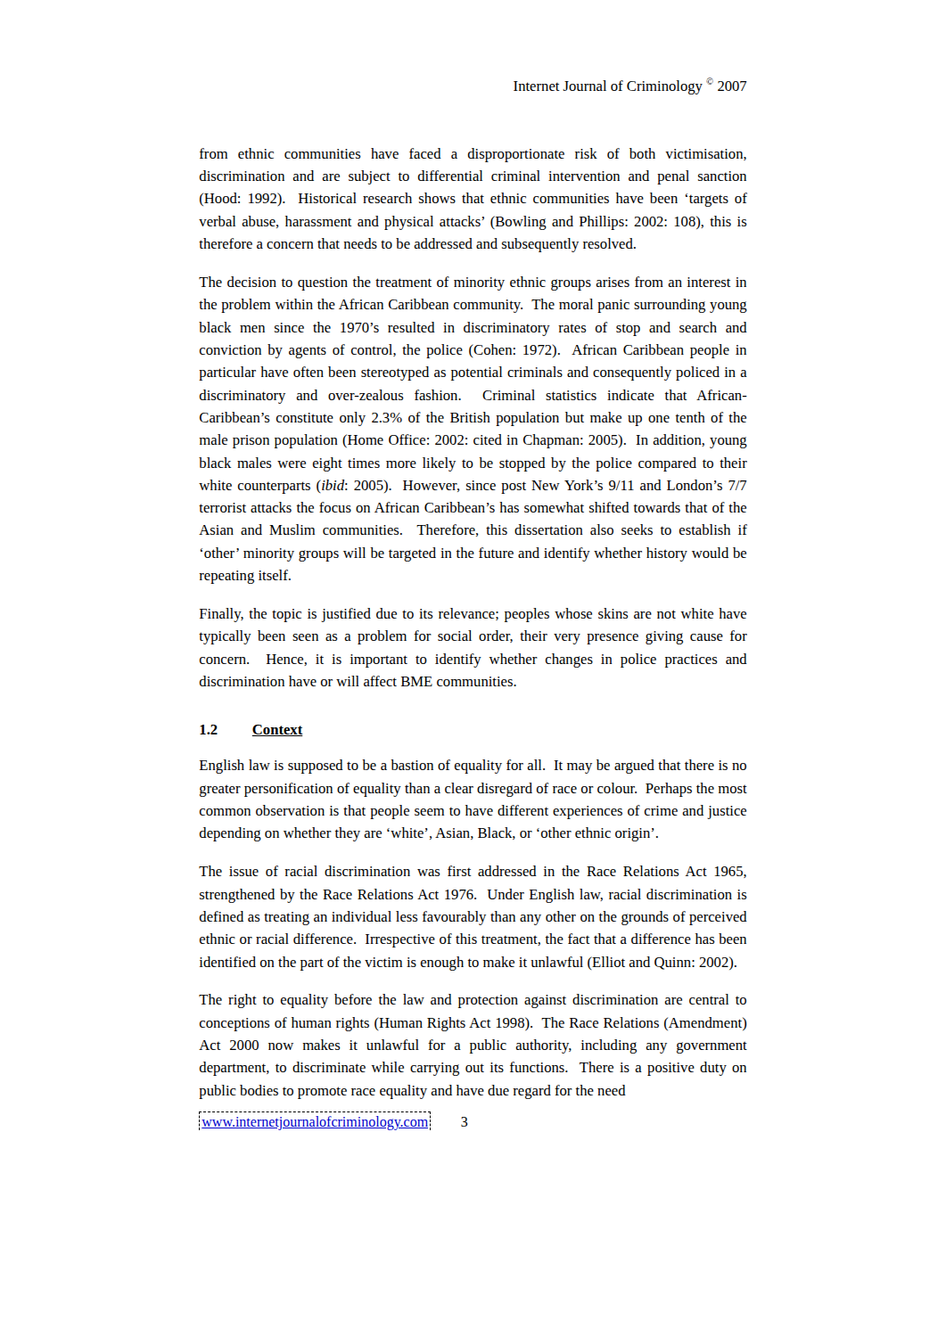Internet Journal of Criminology © 2007
from ethnic communities have faced a disproportionate risk of both victimisation, discrimination and are subject to differential criminal intervention and penal sanction (Hood: 1992). Historical research shows that ethnic communities have been ‘targets of verbal abuse, harassment and physical attacks’ (Bowling and Phillips: 2002: 108), this is therefore a concern that needs to be addressed and subsequently resolved.
The decision to question the treatment of minority ethnic groups arises from an interest in the problem within the African Caribbean community. The moral panic surrounding young black men since the 1970’s resulted in discriminatory rates of stop and search and conviction by agents of control, the police (Cohen: 1972). African Caribbean people in particular have often been stereotyped as potential criminals and consequently policed in a discriminatory and over-zealous fashion. Criminal statistics indicate that African-Caribbean’s constitute only 2.3% of the British population but make up one tenth of the male prison population (Home Office: 2002: cited in Chapman: 2005). In addition, young black males were eight times more likely to be stopped by the police compared to their white counterparts (ibid: 2005). However, since post New York’s 9/11 and London’s 7/7 terrorist attacks the focus on African Caribbean’s has somewhat shifted towards that of the Asian and Muslim communities. Therefore, this dissertation also seeks to establish if ‘other’ minority groups will be targeted in the future and identify whether history would be repeating itself.
Finally, the topic is justified due to its relevance; peoples whose skins are not white have typically been seen as a problem for social order, their very presence giving cause for concern. Hence, it is important to identify whether changes in police practices and discrimination have or will affect BME communities.
1.2 Context
English law is supposed to be a bastion of equality for all. It may be argued that there is no greater personification of equality than a clear disregard of race or colour. Perhaps the most common observation is that people seem to have different experiences of crime and justice depending on whether they are ‘white’, Asian, Black, or ‘other ethnic origin’.
The issue of racial discrimination was first addressed in the Race Relations Act 1965, strengthened by the Race Relations Act 1976. Under English law, racial discrimination is defined as treating an individual less favourably than any other on the grounds of perceived ethnic or racial difference. Irrespective of this treatment, the fact that a difference has been identified on the part of the victim is enough to make it unlawful (Elliot and Quinn: 2002).
The right to equality before the law and protection against discrimination are central to conceptions of human rights (Human Rights Act 1998). The Race Relations (Amendment) Act 2000 now makes it unlawful for a public authority, including any government department, to discriminate while carrying out its functions. There is a positive duty on public bodies to promote race equality and have due regard for the need
www.internetjournalofcriminology.com 3